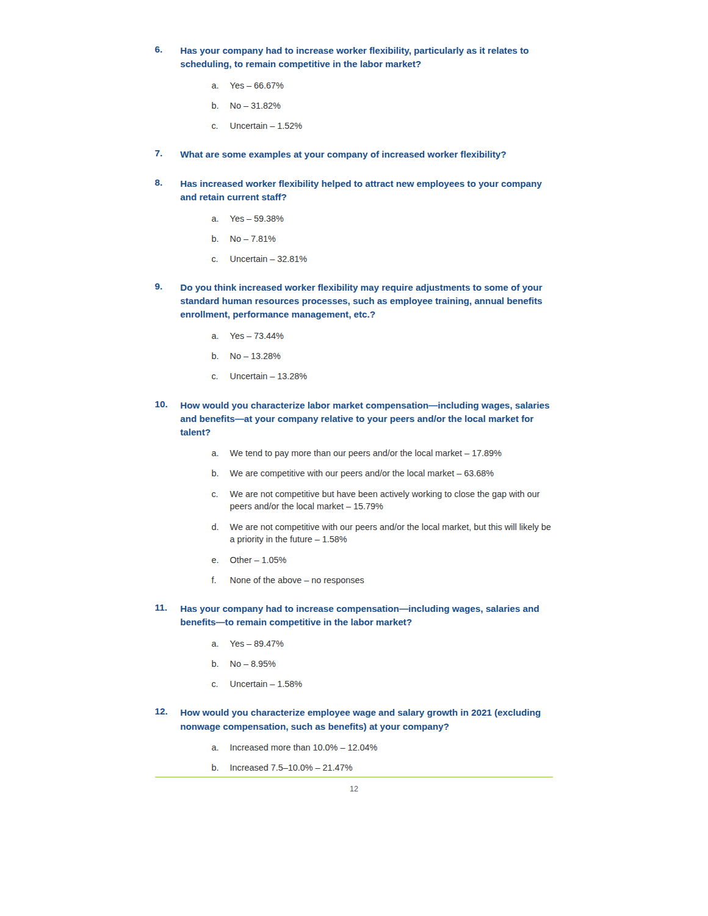Has your company had to increase worker flexibility, particularly as it relates to scheduling, to remain competitive in the labor market?
Yes – 66.67%
No – 31.82%
Uncertain – 1.52%
What are some examples at your company of increased worker flexibility?
Has increased worker flexibility helped to attract new employees to your company and retain current staff?
Yes – 59.38%
No – 7.81%
Uncertain – 32.81%
Do you think increased worker flexibility may require adjustments to some of your standard human resources processes, such as employee training, annual benefits enrollment, performance management, etc.?
Yes – 73.44%
No – 13.28%
Uncertain – 13.28%
How would you characterize labor market compensation—including wages, salaries and benefits—at your company relative to your peers and/or the local market for talent?
We tend to pay more than our peers and/or the local market – 17.89%
We are competitive with our peers and/or the local market – 63.68%
We are not competitive but have been actively working to close the gap with our peers and/or the local market – 15.79%
We are not competitive with our peers and/or the local market, but this will likely be a priority in the future – 1.58%
Other – 1.05%
None of the above – no responses
Has your company had to increase compensation—including wages, salaries and benefits—to remain competitive in the labor market?
Yes – 89.47%
No – 8.95%
Uncertain – 1.58%
How would you characterize employee wage and salary growth in 2021 (excluding nonwage compensation, such as benefits) at your company?
Increased more than 10.0% – 12.04%
Increased 7.5–10.0% – 21.47%
12